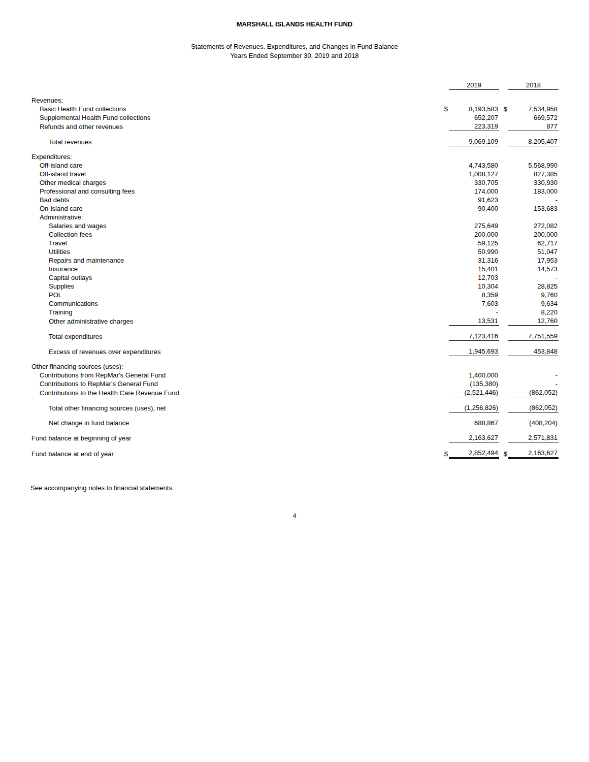MARSHALL ISLANDS HEALTH FUND
Statements of Revenues, Expenditures, and Changes in Fund Balance
Years Ended September 30, 2019 and 2018
| | | 2019 | | 2018 |
| Revenues: | | | | |
| Basic Health Fund collections | $ | 8,193,583 | $ | 7,534,958 |
| Supplemental Health Fund collections | | 652,207 | | 669,572 |
| Refunds and other revenues | | 223,319 | | 877 |
| Total revenues | | 9,069,109 | | 8,205,407 |
| Expenditures: | | | | |
| Off-island care | | 4,743,580 | | 5,568,990 |
| Off-island travel | | 1,008,127 | | 827,385 |
| Other medical charges | | 330,705 | | 330,930 |
| Professional and consulting fees | | 174,000 | | 183,000 |
| Bad debts | | 91,623 | | - |
| On-island care | | 90,400 | | 153,683 |
| Administrative: | | | | |
| Salaries and wages | | 275,649 | | 272,082 |
| Collection fees | | 200,000 | | 200,000 |
| Travel | | 59,125 | | 62,717 |
| Utilities | | 50,990 | | 51,047 |
| Repairs and maintenance | | 31,316 | | 17,953 |
| Insurance | | 15,401 | | 14,573 |
| Capital outlays | | 12,703 | | - |
| Supplies | | 10,304 | | 28,825 |
| POL | | 8,359 | | 9,760 |
| Communications | | 7,603 | | 9,634 |
| Training | | - | | 8,220 |
| Other administrative charges | | 13,531 | | 12,760 |
| Total expenditures | | 7,123,416 | | 7,751,559 |
| Excess of revenues over expenditures | | 1,945,693 | | 453,848 |
| Other financing sources (uses): | | | | |
| Contributions from RepMar's General Fund | | 1,400,000 | | - |
| Contributions to RepMar's General Fund | | (135,380) | | - |
| Contributions to the Health Care Revenue Fund | | (2,521,446) | | (862,052) |
| Total other financing sources (uses), net | | (1,256,826) | | (862,052) |
| Net change in fund balance | | 688,867 | | (408,204) |
| Fund balance at beginning of year | | 2,163,627 | | 2,571,831 |
| Fund balance at end of year | $ | 2,852,494 | $ | 2,163,627 |
See accompanying notes to financial statements.
4